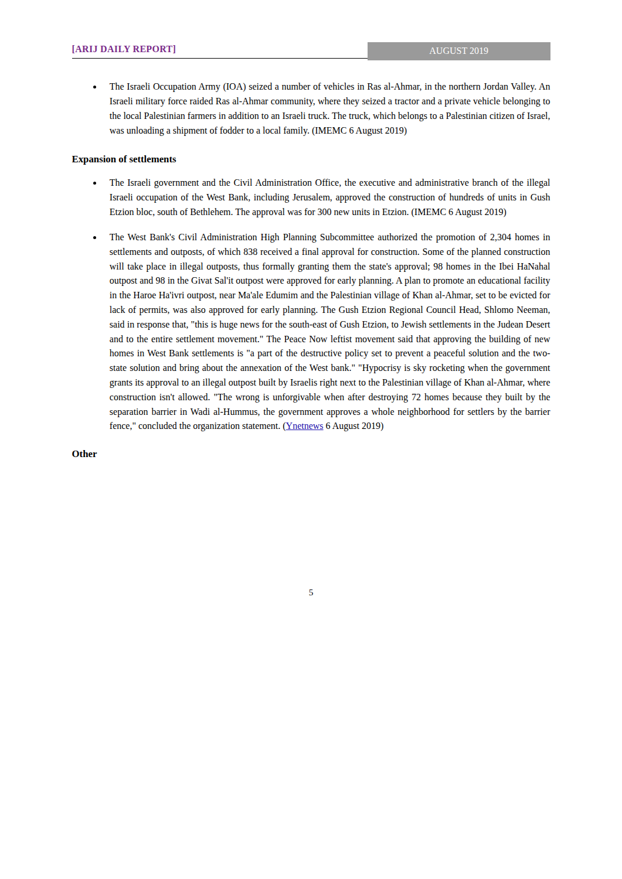[ARIJ DAILY REPORT]
AUGUST 2019
The Israeli Occupation Army (IOA) seized a number of vehicles in Ras al-Ahmar, in the northern Jordan Valley. An Israeli military force raided Ras al-Ahmar community, where they seized a tractor and a private vehicle belonging to the local Palestinian farmers in addition to an Israeli truck. The truck, which belongs to a Palestinian citizen of Israel, was unloading a shipment of fodder to a local family. (IMEMC 6 August 2019)
Expansion of settlements
The Israeli government and the Civil Administration Office, the executive and administrative branch of the illegal Israeli occupation of the West Bank, including Jerusalem, approved the construction of hundreds of units in Gush Etzion bloc, south of Bethlehem. The approval was for 300 new units in Etzion. (IMEMC 6 August 2019)
The West Bank's Civil Administration High Planning Subcommittee authorized the promotion of 2,304 homes in settlements and outposts, of which 838 received a final approval for construction. Some of the planned construction will take place in illegal outposts, thus formally granting them the state's approval; 98 homes in the Ibei HaNahal outpost and 98 in the Givat Sal'it outpost were approved for early planning. A plan to promote an educational facility in the Haroe Ha'ivri outpost, near Ma'ale Edumim and the Palestinian village of Khan al-Ahmar, set to be evicted for lack of permits, was also approved for early planning. The Gush Etzion Regional Council Head, Shlomo Neeman, said in response that, "this is huge news for the south-east of Gush Etzion, to Jewish settlements in the Judean Desert and to the entire settlement movement." The Peace Now leftist movement said that approving the building of new homes in West Bank settlements is "a part of the destructive policy set to prevent a peaceful solution and the two-state solution and bring about the annexation of the West bank." "Hypocrisy is sky rocketing when the government grants its approval to an illegal outpost built by Israelis right next to the Palestinian village of Khan al-Ahmar, where construction isn't allowed. "The wrong is unforgivable when after destroying 72 homes because they built by the separation barrier in Wadi al-Hummus, the government approves a whole neighborhood for settlers by the barrier fence," concluded the organization statement. (Ynetnews 6 August 2019)
Other
5